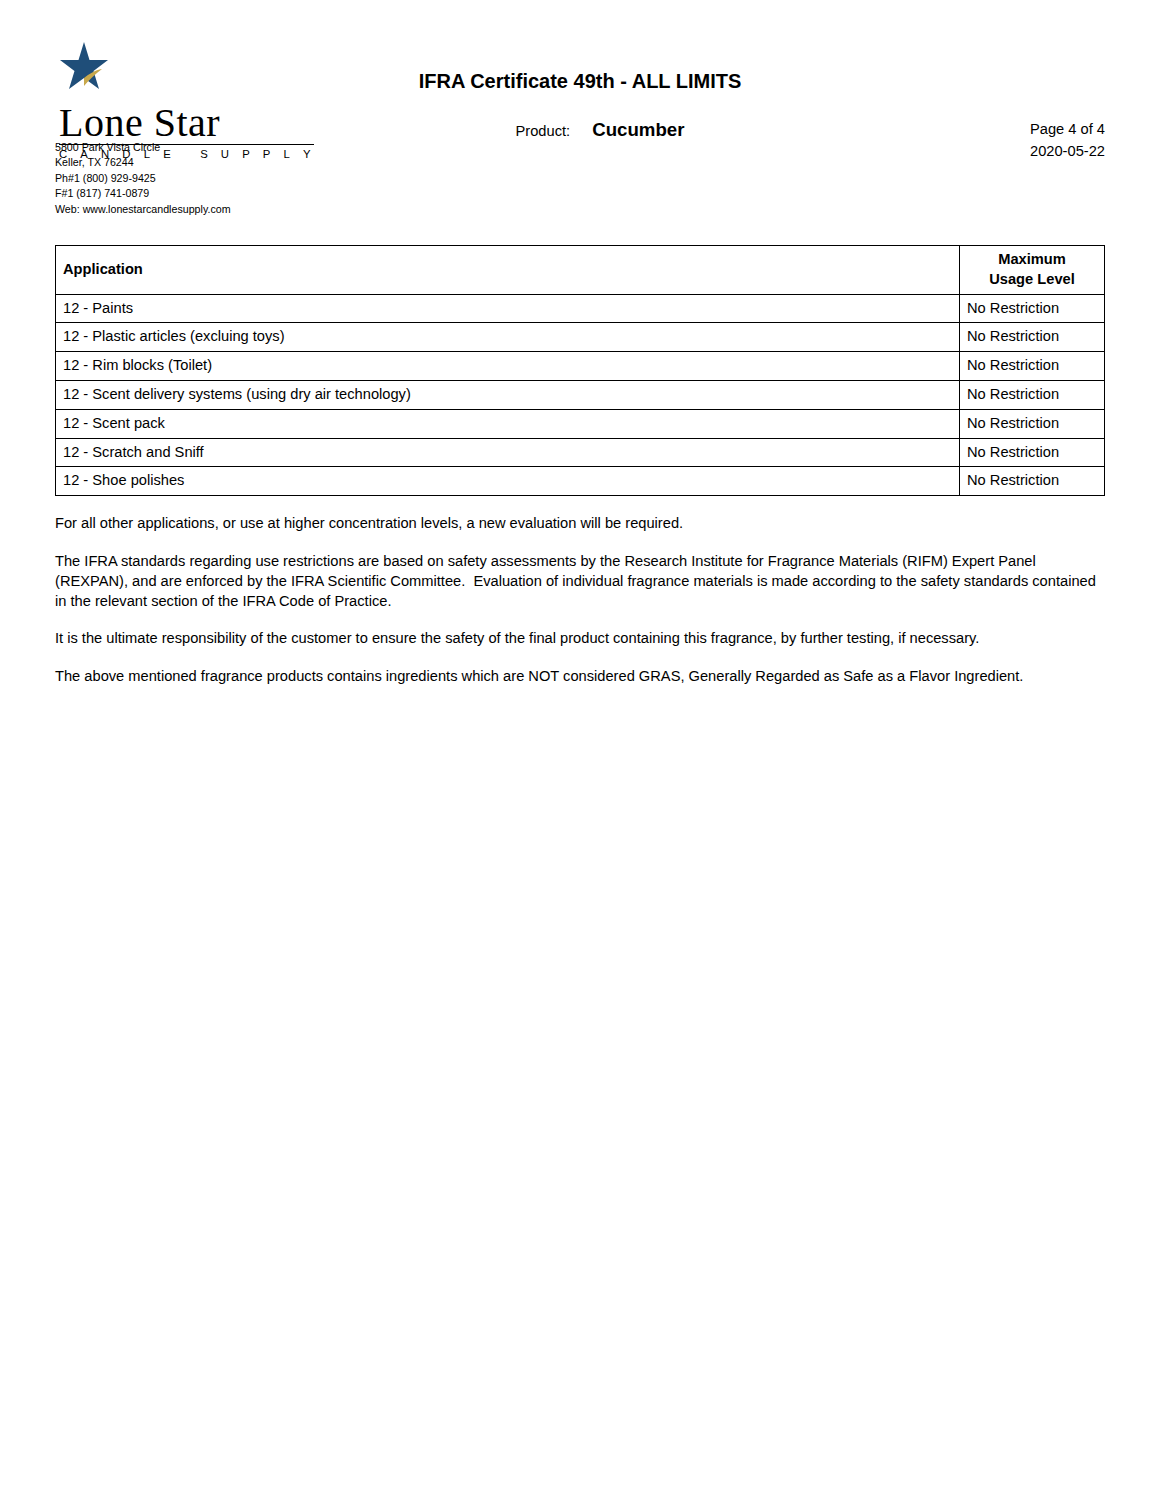Lone Star
C A N D L E S U P P L Y
5800 Park Vista Circle
Keller, TX 76244
Ph#1 (800) 929-9425
F#1 (817) 741-0879
Web: www.lonestarcandlesupply.com
IFRA Certificate 49th - ALL LIMITS
Product: Cucumber
Page 4 of 4
2020-05-22
| Application | Maximum Usage Level |
| --- | --- |
| 12 - Paints | No Restriction |
| 12 - Plastic articles (excluing toys) | No Restriction |
| 12 - Rim blocks (Toilet) | No Restriction |
| 12 - Scent delivery systems (using dry air technology) | No Restriction |
| 12 - Scent pack | No Restriction |
| 12 - Scratch and Sniff | No Restriction |
| 12 - Shoe polishes | No Restriction |
For all other applications, or use at higher concentration levels, a new evaluation will be required.
The IFRA standards regarding use restrictions are based on safety assessments by the Research Institute for Fragrance Materials (RIFM) Expert Panel (REXPAN), and are enforced by the IFRA Scientific Committee. Evaluation of individual fragrance materials is made according to the safety standards contained in the relevant section of the IFRA Code of Practice.
It is the ultimate responsibility of the customer to ensure the safety of the final product containing this fragrance, by further testing, if necessary.
The above mentioned fragrance products contains ingredients which are NOT considered GRAS, Generally Regarded as Safe as a Flavor Ingredient.